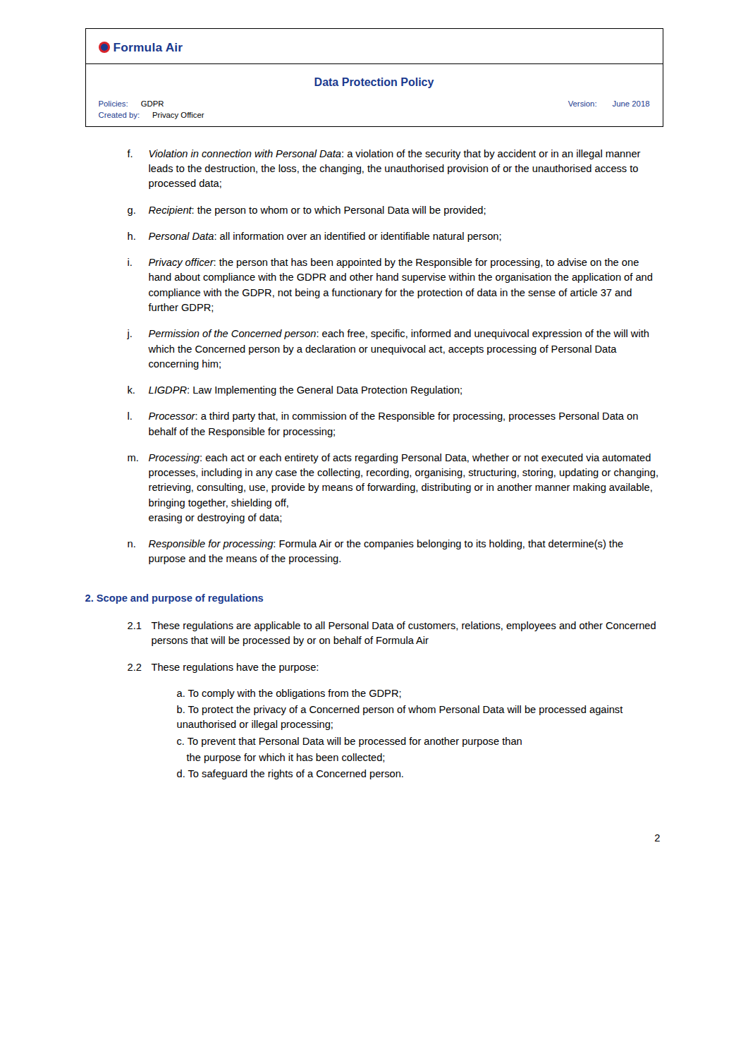Formula Air
Data Protection Policy
Policies: GDPR
Created by: Privacy Officer
Version: June 2018
f. Violation in connection with Personal Data: a violation of the security that by accident or in an illegal manner leads to the destruction, the loss, the changing, the unauthorised provision of or the unauthorised access to processed data;
g. Recipient: the person to whom or to which Personal Data will be provided;
h. Personal Data: all information over an identified or identifiable natural person;
i. Privacy officer: the person that has been appointed by the Responsible for processing, to advise on the one hand about compliance with the GDPR and other hand supervise within the organisation the application of and compliance with the GDPR, not being a functionary for the protection of data in the sense of article 37 and further GDPR;
j. Permission of the Concerned person: each free, specific, informed and unequivocal expression of the will with which the Concerned person by a declaration or unequivocal act, accepts processing of Personal Data concerning him;
k. LIGDPR: Law Implementing the General Data Protection Regulation;
l. Processor: a third party that, in commission of the Responsible for processing, processes Personal Data on behalf of the Responsible for processing;
m. Processing: each act or each entirety of acts regarding Personal Data, whether or not executed via automated processes, including in any case the collecting, recording, organising, structuring, storing, updating or changing, retrieving, consulting, use, provide by means of forwarding, distributing or in another manner making available, bringing together, shielding off,
erasing or destroying of data;
n. Responsible for processing: Formula Air or the companies belonging to its holding, that determine(s) the purpose and the means of the processing.
2. Scope and purpose of regulations
2.1 These regulations are applicable to all Personal Data of customers, relations, employees and other Concerned persons that will be processed by or on behalf of Formula Air
2.2 These regulations have the purpose:
a. To comply with the obligations from the GDPR;
b. To protect the privacy of a Concerned person of whom Personal Data will be processed against unauthorised or illegal processing;
c. To prevent that Personal Data will be processed for another purpose than
the purpose for which it has been collected;
d. To safeguard the rights of a Concerned person.
2